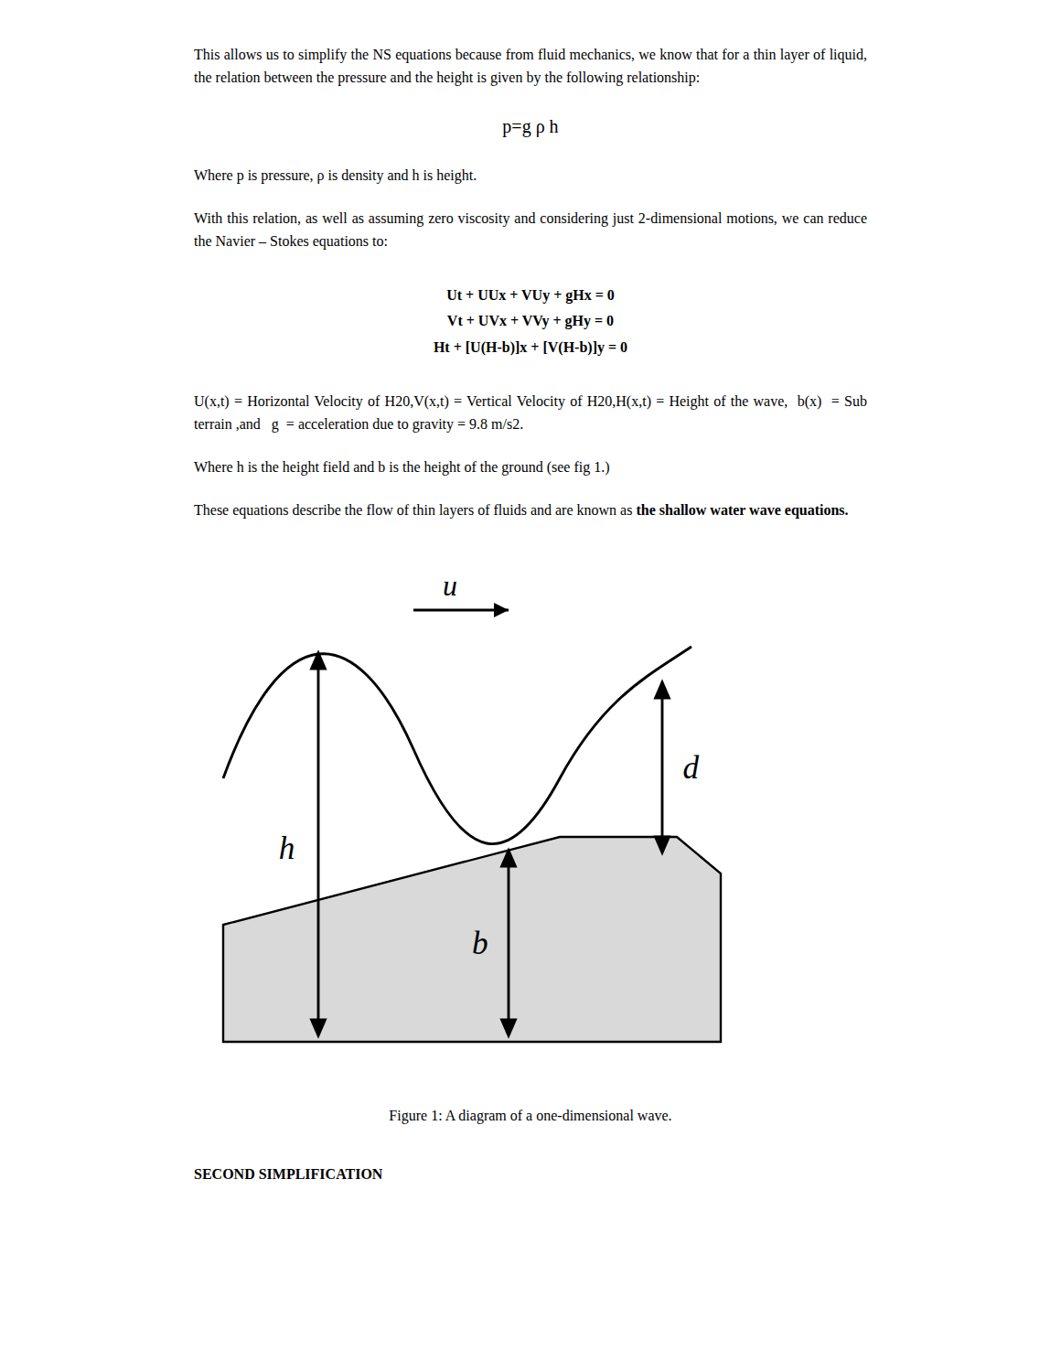This allows us to simplify the NS equations because from fluid mechanics, we know that for a thin layer of liquid, the relation between the pressure and the height is given by the following relationship:
p=g ρ h
Where p is pressure, ρ is density and h is height.
With this relation, as well as assuming zero viscosity and considering just 2-dimensional motions, we can reduce the Navier – Stokes equations to:
Ut + UUx + VUy + gHx = 0
Vt + UVx + VVy + gHy = 0
Ht + [U(H-b)]x + [V(H-b)]y = 0
U(x,t) = Horizontal Velocity of H20,V(x,t) = Vertical Velocity of H20,H(x,t) = Height of the wave, b(x) = Sub terrain ,and g = acceleration due to gravity = 9.8 m/s2.
Where h is the height field and b is the height of the ground (see fig 1.)
These equations describe the flow of thin layers of fluids and are known as the shallow water wave equations.
u h d b
Figure 1: A diagram of a one-dimensional wave.
SECOND SIMPLIFICATION